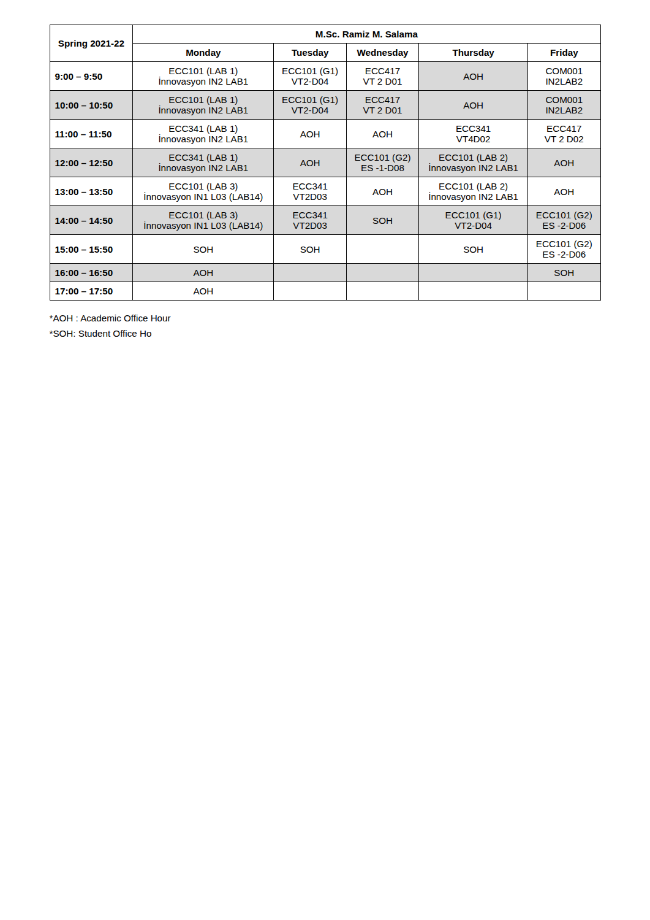| Spring 2021-22 | M.Sc. Ramiz M. Salama |
| --- | --- |
| Monday | Tuesday | Wednesday | Thursday | Friday |
| 9:00 – 9:50 | ECC101 (LAB 1) İnnovasyon IN2 LAB1 | ECC101 (G1) VT2-D04 | ECC417 VT 2 D01 | AOH | COM001 IN2LAB2 |
| 10:00 – 10:50 | ECC101 (LAB 1) İnnovasyon IN2 LAB1 | ECC101 (G1) VT2-D04 | ECC417 VT 2 D01 | AOH | COM001 IN2LAB2 |
| 11:00 – 11:50 | ECC341 (LAB 1) İnnovasyon IN2 LAB1 | AOH | AOH | ECC341 VT4D02 | ECC417 VT 2 D02 |
| 12:00 – 12:50 | ECC341 (LAB 1) İnnovasyon IN2 LAB1 | AOH | ECC101 (G2) ES -1-D08 | ECC101 (LAB 2) İnnovasyon IN2 LAB1 | AOH |
| 13:00 – 13:50 | ECC101 (LAB 3) İnnovasyon IN1 L03 (LAB14) | ECC341 VT2D03 | AOH | ECC101 (LAB 2) İnnovasyon IN2 LAB1 | AOH |
| 14:00 – 14:50 | ECC101 (LAB 3) İnnovasyon IN1 L03 (LAB14) | ECC341 VT2D03 | SOH | ECC101 (G1) VT2-D04 | ECC101 (G2) ES -2-D06 |
| 15:00 – 15:50 | SOH | SOH | | SOH | ECC101 (G2) ES -2-D06 |
| 16:00 – 16:50 | AOH | | | | SOH |
| 17:00 – 17:50 | AOH | | | | |
*AOH : Academic Office Hour
*SOH: Student Office Ho